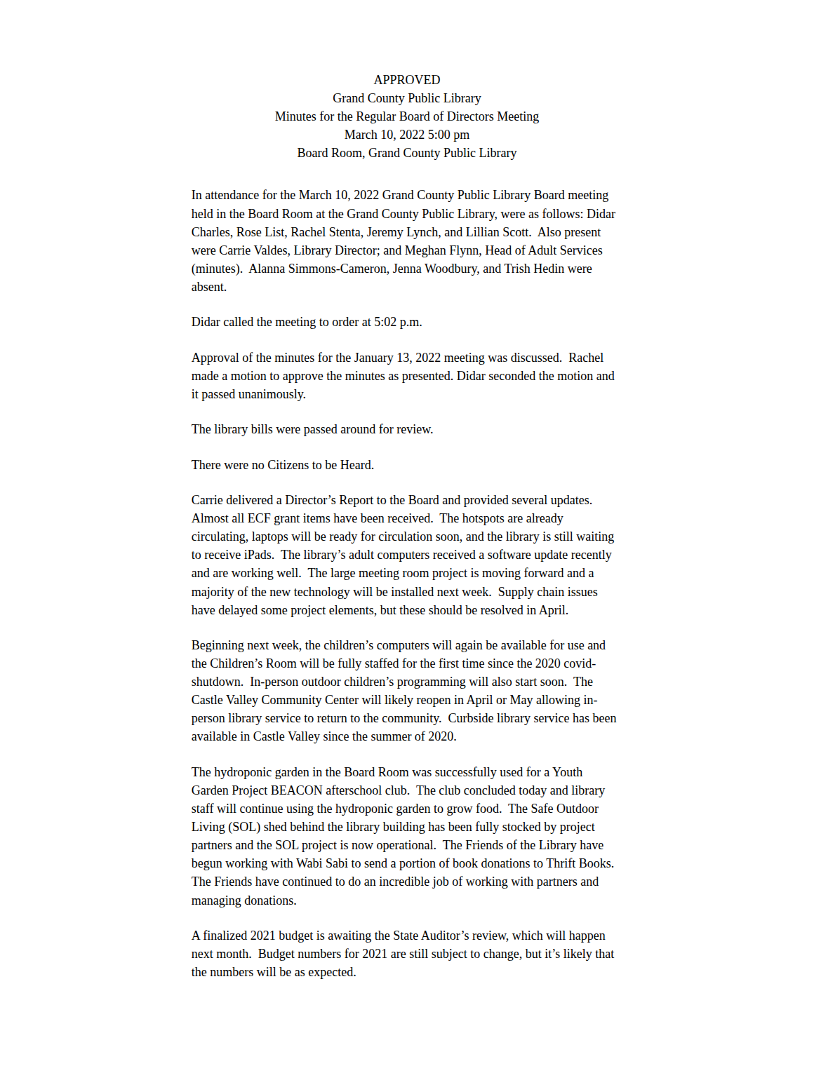APPROVED
Grand County Public Library
Minutes for the Regular Board of Directors Meeting
March 10, 2022 5:00 pm
Board Room, Grand County Public Library
In attendance for the March 10, 2022 Grand County Public Library Board meeting held in the Board Room at the Grand County Public Library, were as follows: Didar Charles, Rose List, Rachel Stenta, Jeremy Lynch, and Lillian Scott. Also present were Carrie Valdes, Library Director; and Meghan Flynn, Head of Adult Services (minutes). Alanna Simmons-Cameron, Jenna Woodbury, and Trish Hedin were absent.
Didar called the meeting to order at 5:02 p.m.
Approval of the minutes for the January 13, 2022 meeting was discussed. Rachel made a motion to approve the minutes as presented. Didar seconded the motion and it passed unanimously.
The library bills were passed around for review.
There were no Citizens to be Heard.
Carrie delivered a Director’s Report to the Board and provided several updates. Almost all ECF grant items have been received. The hotspots are already circulating, laptops will be ready for circulation soon, and the library is still waiting to receive iPads. The library’s adult computers received a software update recently and are working well. The large meeting room project is moving forward and a majority of the new technology will be installed next week. Supply chain issues have delayed some project elements, but these should be resolved in April.
Beginning next week, the children’s computers will again be available for use and the Children’s Room will be fully staffed for the first time since the 2020 covid-shutdown. In-person outdoor children’s programming will also start soon. The Castle Valley Community Center will likely reopen in April or May allowing in-person library service to return to the community. Curbside library service has been available in Castle Valley since the summer of 2020.
The hydroponic garden in the Board Room was successfully used for a Youth Garden Project BEACON afterschool club. The club concluded today and library staff will continue using the hydroponic garden to grow food. The Safe Outdoor Living (SOL) shed behind the library building has been fully stocked by project partners and the SOL project is now operational. The Friends of the Library have begun working with Wabi Sabi to send a portion of book donations to Thrift Books. The Friends have continued to do an incredible job of working with partners and managing donations.
A finalized 2021 budget is awaiting the State Auditor’s review, which will happen next month. Budget numbers for 2021 are still subject to change, but it’s likely that the numbers will be as expected.